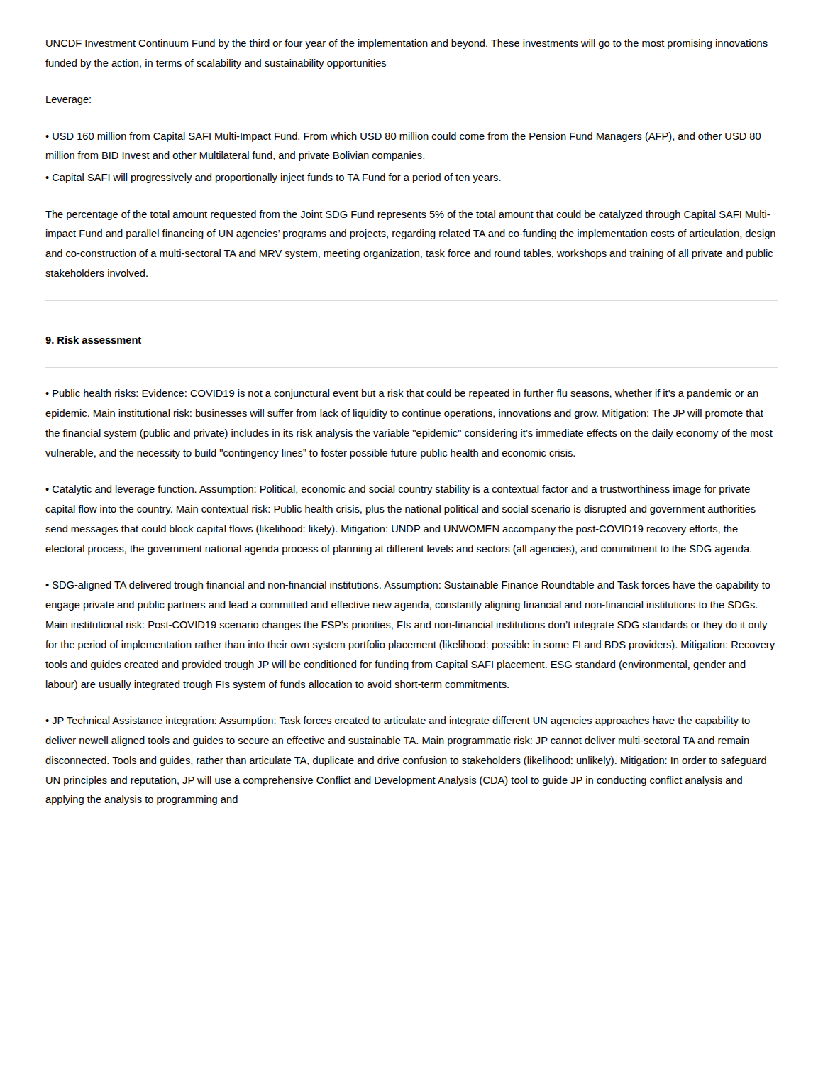UNCDF Investment Continuum Fund by the third or four year of the implementation and beyond. These investments will go to the most promising innovations funded by the action, in terms of scalability and sustainability opportunities
Leverage:
• USD 160 million from Capital SAFI Multi-Impact Fund. From which USD 80 million could come from the Pension Fund Managers (AFP), and other USD 80 million from BID Invest and other Multilateral fund, and private Bolivian companies.
• Capital SAFI will progressively and proportionally inject funds to TA Fund for a period of ten years.
The percentage of the total amount requested from the Joint SDG Fund represents 5% of the total amount that could be catalyzed through Capital SAFI Multi-impact Fund and parallel financing of UN agencies’ programs and projects, regarding related TA and co-funding the implementation costs of articulation, design and co-construction of a multi-sectoral TA and MRV system, meeting organization, task force and round tables, workshops and training of all private and public stakeholders involved.
9. Risk assessment
• Public health risks: Evidence: COVID19 is not a conjunctural event but a risk that could be repeated in further flu seasons, whether if it's a pandemic or an epidemic. Main institutional risk: businesses will suffer from lack of liquidity to continue operations, innovations and grow. Mitigation: The JP will promote that the financial system (public and private) includes in its risk analysis the variable "epidemic" considering it’s immediate effects on the daily economy of the most vulnerable, and the necessity to build "contingency lines” to foster possible future public health and economic crisis.
• Catalytic and leverage function. Assumption: Political, economic and social country stability is a contextual factor and a trustworthiness image for private capital flow into the country. Main contextual risk: Public health crisis, plus the national political and social scenario is disrupted and government authorities send messages that could block capital flows (likelihood: likely). Mitigation: UNDP and UNWOMEN accompany the post-COVID19 recovery efforts, the electoral process, the government national agenda process of planning at different levels and sectors (all agencies), and commitment to the SDG agenda.
• SDG-aligned TA delivered trough financial and non-financial institutions. Assumption: Sustainable Finance Roundtable and Task forces have the capability to engage private and public partners and lead a committed and effective new agenda, constantly aligning financial and non-financial institutions to the SDGs. Main institutional risk: Post-COVID19 scenario changes the FSP’s priorities, FIs and non-financial institutions don’t integrate SDG standards or they do it only for the period of implementation rather than into their own system portfolio placement (likelihood: possible in some FI and BDS providers). Mitigation: Recovery tools and guides created and provided trough JP will be conditioned for funding from Capital SAFI placement. ESG standard (environmental, gender and labour) are usually integrated trough FIs system of funds allocation to avoid short-term commitments.
• JP Technical Assistance integration: Assumption: Task forces created to articulate and integrate different UN agencies approaches have the capability to deliver newell aligned tools and guides to secure an effective and sustainable TA. Main programmatic risk: JP cannot deliver multi-sectoral TA and remain disconnected. Tools and guides, rather than articulate TA, duplicate and drive confusion to stakeholders (likelihood: unlikely). Mitigation: In order to safeguard UN principles and reputation, JP will use a comprehensive Conflict and Development Analysis (CDA) tool to guide JP in conducting conflict analysis and applying the analysis to programming and